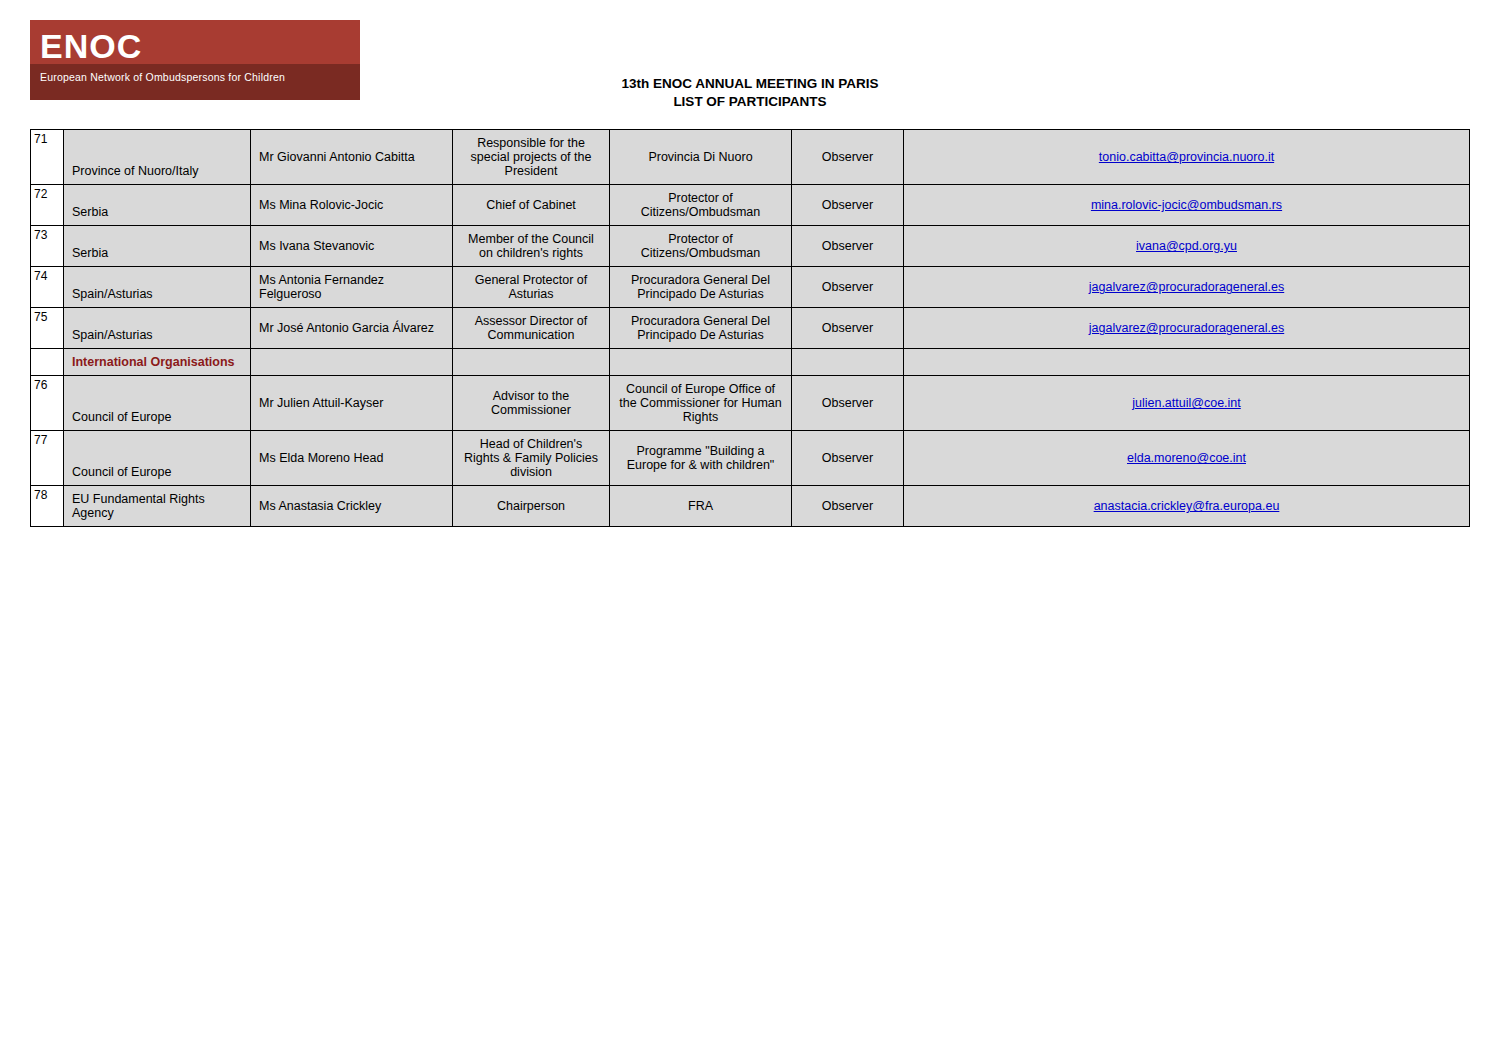ENOC
European Network of Ombudspersons for Children
13th ENOC ANNUAL MEETING IN PARIS
LIST OF PARTICIPANTS
| 71 | Province of Nuoro/Italy | Mr Giovanni Antonio Cabitta | Responsible for the special projects of the President | Provincia Di Nuoro | Observer | tonio.cabitta@provincia.nuoro.it |
| 72 | Serbia | Ms Mina Rolovic-Jocic | Chief of Cabinet | Protector of Citizens/Ombudsman | Observer | mina.rolovic-jocic@ombudsman.rs |
| 73 | Serbia | Ms Ivana Stevanovic | Member of the Council on children's rights | Protector of Citizens/Ombudsman | Observer | ivana@cpd.org.yu |
| 74 | Spain/Asturias | Ms Antonia Fernandez Felgueroso | General Protector of Asturias | Procuradora General Del Principado De Asturias | Observer | jagalvarez@procuradorageneral.es |
| 75 | Spain/Asturias | Mr José Antonio Garcia Álvarez | Assessor Director of Communication | Procuradora General Del Principado De Asturias | Observer | jagalvarez@procuradorageneral.es |
| | International Organisations | | | | | |
| 76 | Council of Europe | Mr Julien Attuil-Kayser | Advisor to the Commissioner | Council of Europe Office of the Commissioner for Human Rights | Observer | julien.attuil@coe.int |
| 77 | Council of Europe | Ms Elda Moreno Head | Head of Children's Rights & Family Policies division | Programme "Building a Europe for & with children" | Observer | elda.moreno@coe.int |
| 78 | EU Fundamental Rights Agency | Ms Anastasia Crickley | Chairperson | FRA | Observer | anastacia.crickley@fra.europa.eu |